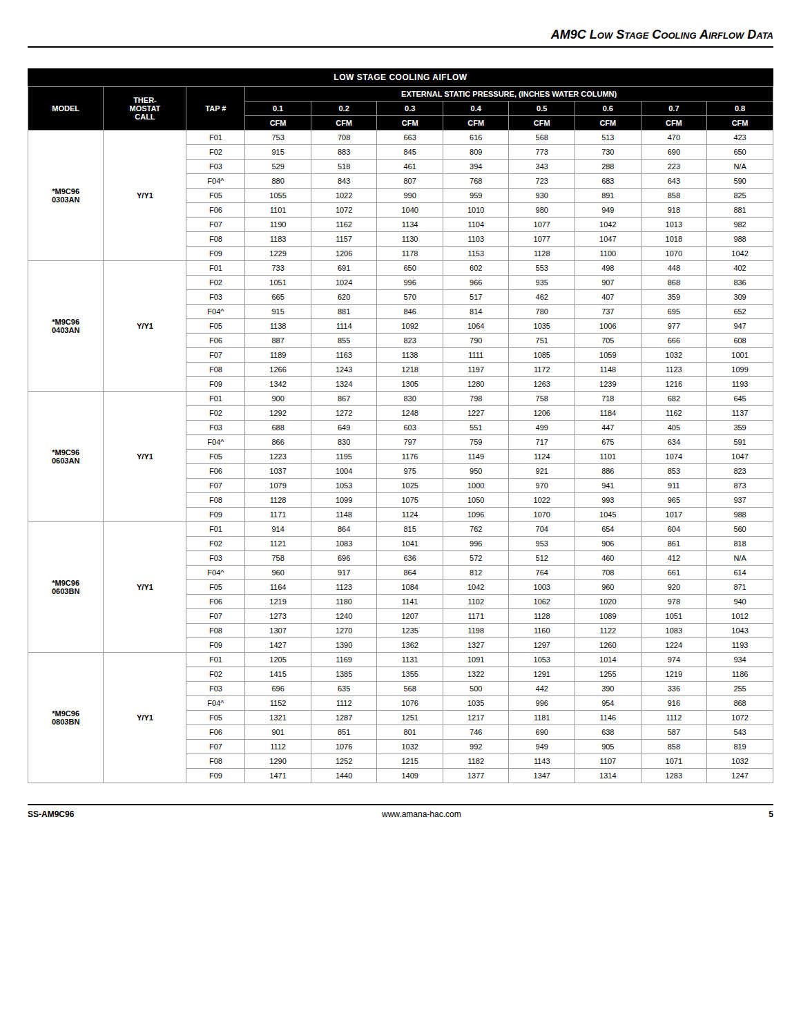AM9C Low Stage Cooling Airflow Data
LOW STAGE COOLING AIFLOW
| MODEL | THER- MOSTAT CALL | TAP # | EXTERNAL STATIC PRESSURE, (INCHES WATER COLUMN) |
| --- | --- | --- | --- |
| 0.1 | 0.2 | 0.3 | 0.4 | 0.5 | 0.6 | 0.7 | 0.8 |
| CFM | CFM | CFM | CFM | CFM | CFM | CFM | CFM |
| *M9C96 0303AN | Y/Y1 | F01 | 753 | 708 | 663 | 616 | 568 | 513 | 470 | 423 |
| F02 | 915 | 883 | 845 | 809 | 773 | 730 | 690 | 650 |
| F03 | 529 | 518 | 461 | 394 | 343 | 288 | 223 | N/A |
| F04^ | 880 | 843 | 807 | 768 | 723 | 683 | 643 | 590 |
| F05 | 1055 | 1022 | 990 | 959 | 930 | 891 | 858 | 825 |
| F06 | 1101 | 1072 | 1040 | 1010 | 980 | 949 | 918 | 881 |
| F07 | 1190 | 1162 | 1134 | 1104 | 1077 | 1042 | 1013 | 982 |
| F08 | 1183 | 1157 | 1130 | 1103 | 1077 | 1047 | 1018 | 988 |
| F09 | 1229 | 1206 | 1178 | 1153 | 1128 | 1100 | 1070 | 1042 |
| *M9C96 0403AN | Y/Y1 | F01 | 733 | 691 | 650 | 602 | 553 | 498 | 448 | 402 |
| F02 | 1051 | 1024 | 996 | 966 | 935 | 907 | 868 | 836 |
| F03 | 665 | 620 | 570 | 517 | 462 | 407 | 359 | 309 |
| F04^ | 915 | 881 | 846 | 814 | 780 | 737 | 695 | 652 |
| F05 | 1138 | 1114 | 1092 | 1064 | 1035 | 1006 | 977 | 947 |
| F06 | 887 | 855 | 823 | 790 | 751 | 705 | 666 | 608 |
| F07 | 1189 | 1163 | 1138 | 1111 | 1085 | 1059 | 1032 | 1001 |
| F08 | 1266 | 1243 | 1218 | 1197 | 1172 | 1148 | 1123 | 1099 |
| F09 | 1342 | 1324 | 1305 | 1280 | 1263 | 1239 | 1216 | 1193 |
| *M9C96 0603AN | Y/Y1 | F01 | 900 | 867 | 830 | 798 | 758 | 718 | 682 | 645 |
| F02 | 1292 | 1272 | 1248 | 1227 | 1206 | 1184 | 1162 | 1137 |
| F03 | 688 | 649 | 603 | 551 | 499 | 447 | 405 | 359 |
| F04^ | 866 | 830 | 797 | 759 | 717 | 675 | 634 | 591 |
| F05 | 1223 | 1195 | 1176 | 1149 | 1124 | 1101 | 1074 | 1047 |
| F06 | 1037 | 1004 | 975 | 950 | 921 | 886 | 853 | 823 |
| F07 | 1079 | 1053 | 1025 | 1000 | 970 | 941 | 911 | 873 |
| F08 | 1128 | 1099 | 1075 | 1050 | 1022 | 993 | 965 | 937 |
| F09 | 1171 | 1148 | 1124 | 1096 | 1070 | 1045 | 1017 | 988 |
| *M9C96 0603BN | Y/Y1 | F01 | 914 | 864 | 815 | 762 | 704 | 654 | 604 | 560 |
| F02 | 1121 | 1083 | 1041 | 996 | 953 | 906 | 861 | 818 |
| F03 | 758 | 696 | 636 | 572 | 512 | 460 | 412 | N/A |
| F04^ | 960 | 917 | 864 | 812 | 764 | 708 | 661 | 614 |
| F05 | 1164 | 1123 | 1084 | 1042 | 1003 | 960 | 920 | 871 |
| F06 | 1219 | 1180 | 1141 | 1102 | 1062 | 1020 | 978 | 940 |
| F07 | 1273 | 1240 | 1207 | 1171 | 1128 | 1089 | 1051 | 1012 |
| F08 | 1307 | 1270 | 1235 | 1198 | 1160 | 1122 | 1083 | 1043 |
| F09 | 1427 | 1390 | 1362 | 1327 | 1297 | 1260 | 1224 | 1193 |
| *M9C96 0803BN | Y/Y1 | F01 | 1205 | 1169 | 1131 | 1091 | 1053 | 1014 | 974 | 934 |
| F02 | 1415 | 1385 | 1355 | 1322 | 1291 | 1255 | 1219 | 1186 |
| F03 | 696 | 635 | 568 | 500 | 442 | 390 | 336 | 255 |
| F04^ | 1152 | 1112 | 1076 | 1035 | 996 | 954 | 916 | 868 |
| F05 | 1321 | 1287 | 1251 | 1217 | 1181 | 1146 | 1112 | 1072 |
| F06 | 901 | 851 | 801 | 746 | 690 | 638 | 587 | 543 |
| F07 | 1112 | 1076 | 1032 | 992 | 949 | 905 | 858 | 819 |
| F08 | 1290 | 1252 | 1215 | 1182 | 1143 | 1107 | 1071 | 1032 |
| F09 | 1471 | 1440 | 1409 | 1377 | 1347 | 1314 | 1283 | 1247 |
SS-AM9C96 www.amana-hac.com 5